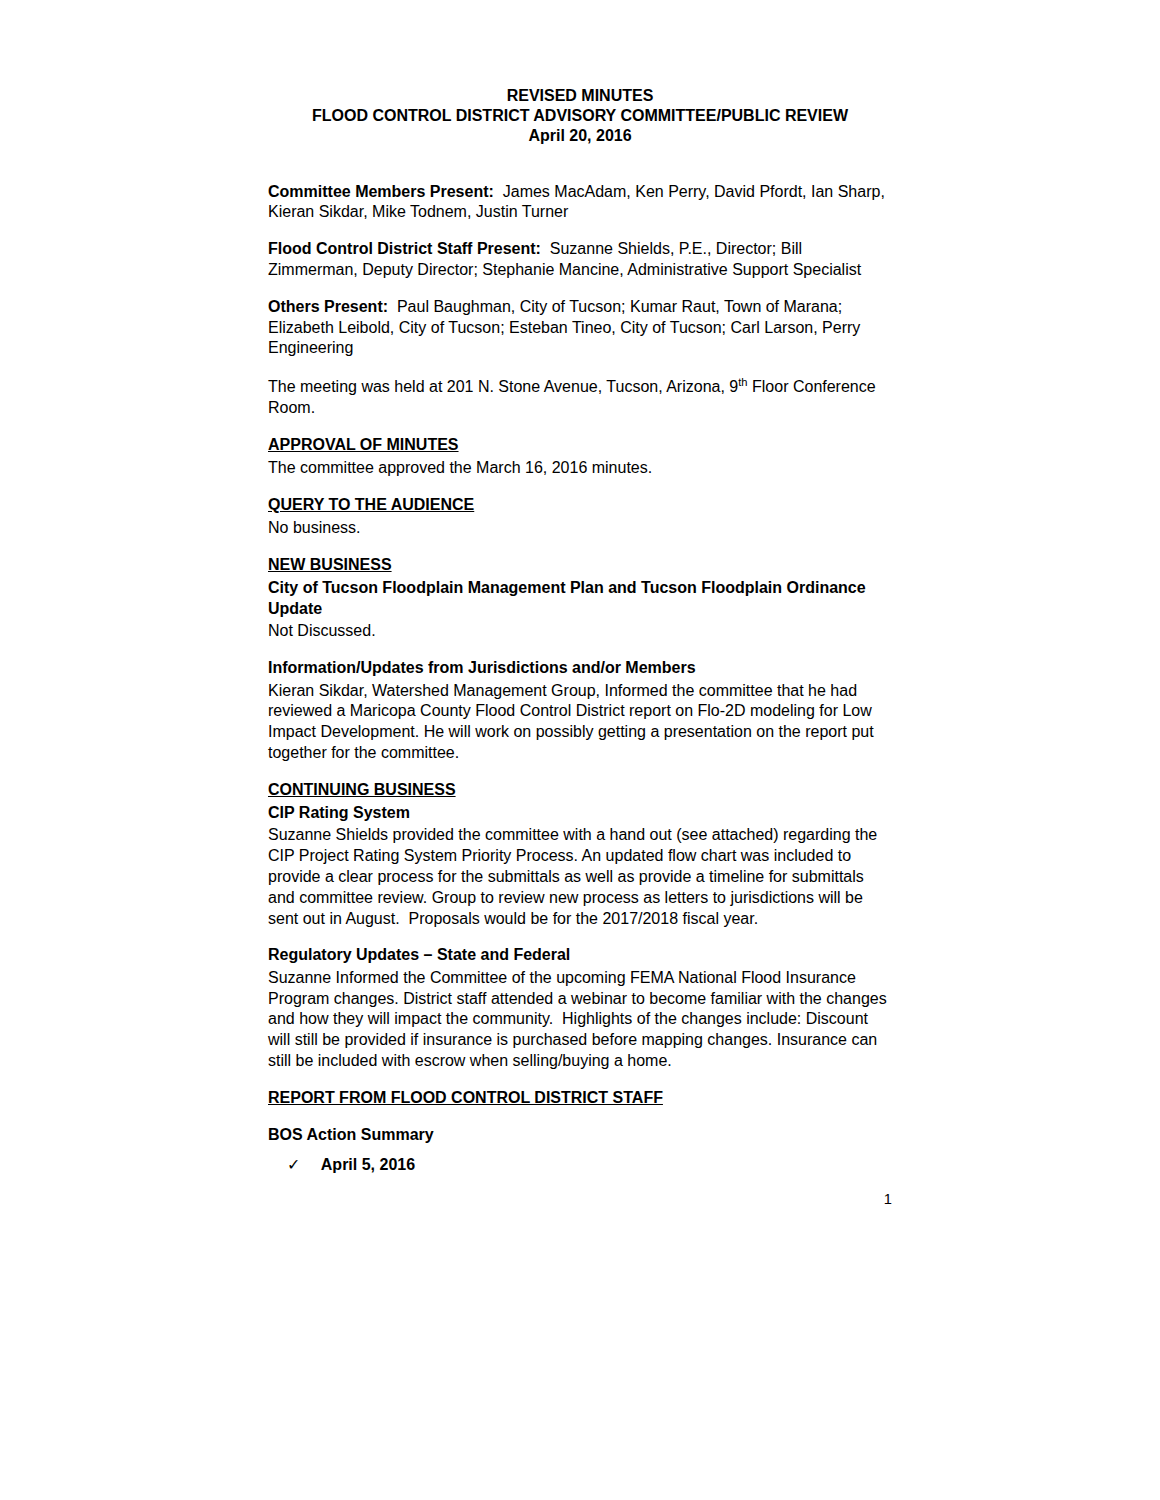REVISED MINUTES
FLOOD CONTROL DISTRICT ADVISORY COMMITTEE/PUBLIC REVIEW
April 20, 2016
Committee Members Present: James MacAdam, Ken Perry, David Pfordt, Ian Sharp, Kieran Sikdar, Mike Todnem, Justin Turner
Flood Control District Staff Present: Suzanne Shields, P.E., Director; Bill Zimmerman, Deputy Director; Stephanie Mancine, Administrative Support Specialist
Others Present: Paul Baughman, City of Tucson; Kumar Raut, Town of Marana; Elizabeth Leibold, City of Tucson; Esteban Tineo, City of Tucson; Carl Larson, Perry Engineering
The meeting was held at 201 N. Stone Avenue, Tucson, Arizona, 9th Floor Conference Room.
APPROVAL OF MINUTES
The committee approved the March 16, 2016 minutes.
QUERY TO THE AUDIENCE
No business.
NEW BUSINESS
City of Tucson Floodplain Management Plan and Tucson Floodplain Ordinance Update
Not Discussed.
Information/Updates from Jurisdictions and/or Members
Kieran Sikdar, Watershed Management Group, Informed the committee that he had reviewed a Maricopa County Flood Control District report on Flo-2D modeling for Low Impact Development. He will work on possibly getting a presentation on the report put together for the committee.
CONTINUING BUSINESS
CIP Rating System
Suzanne Shields provided the committee with a hand out (see attached) regarding the CIP Project Rating System Priority Process. An updated flow chart was included to provide a clear process for the submittals as well as provide a timeline for submittals and committee review. Group to review new process as letters to jurisdictions will be sent out in August. Proposals would be for the 2017/2018 fiscal year.
Regulatory Updates – State and Federal
Suzanne Informed the Committee of the upcoming FEMA National Flood Insurance Program changes. District staff attended a webinar to become familiar with the changes and how they will impact the community. Highlights of the changes include: Discount will still be provided if insurance is purchased before mapping changes. Insurance can still be included with escrow when selling/buying a home.
REPORT FROM FLOOD CONTROL DISTRICT STAFF
BOS Action Summary
April 5, 2016
1